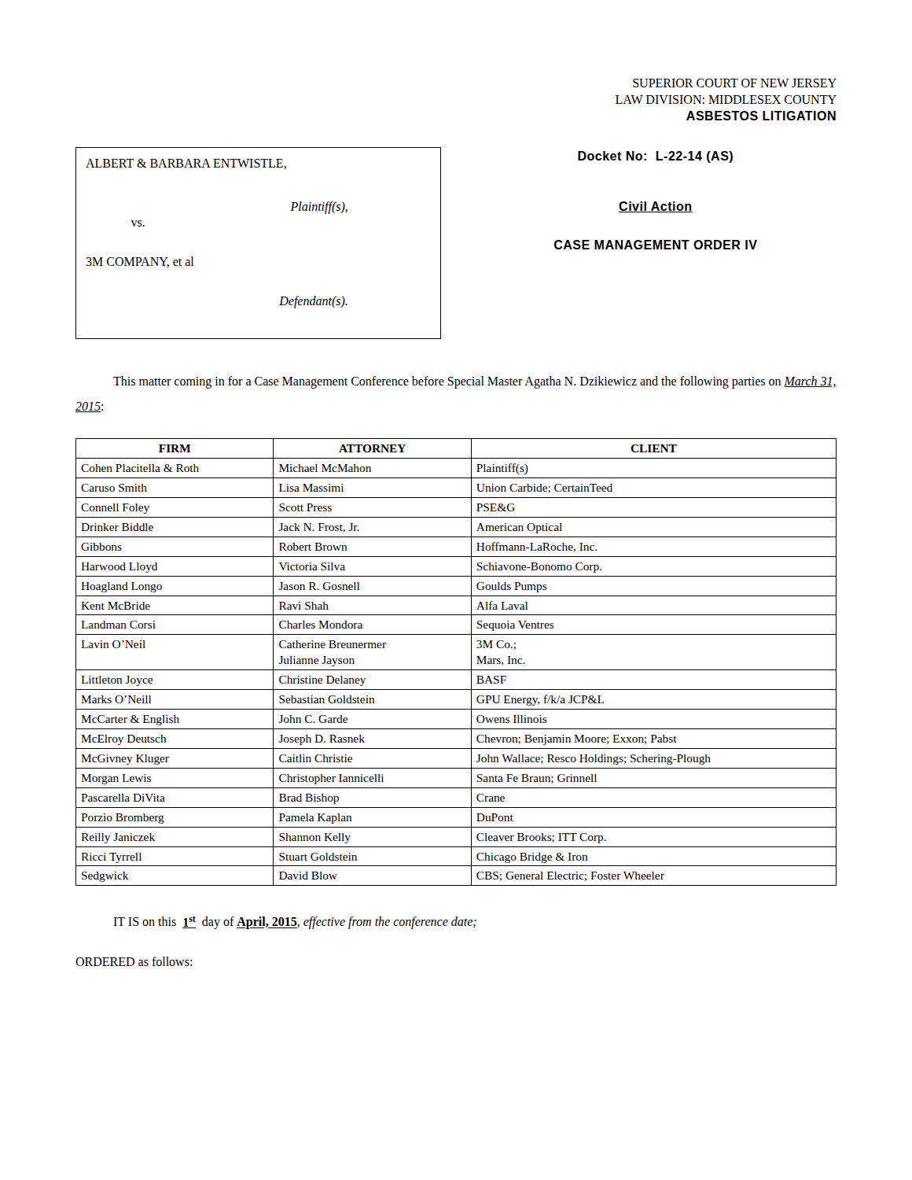SUPERIOR COURT OF NEW JERSEY
LAW DIVISION: MIDDLESEX COUNTY
ASBESTOS LITIGATION
| ALBERT & BARBARA ENTWISTLE, Plaintiff(s), vs. 3M COMPANY, et al Defendant(s). | Docket No: L-22-14 (AS) Civil Action CASE MANAGEMENT ORDER IV |
This matter coming in for a Case Management Conference before Special Master Agatha N. Dzikiewicz and the following parties on March 31, 2015:
| FIRM | ATTORNEY | CLIENT |
| --- | --- | --- |
| Cohen Placitella & Roth | Michael McMahon | Plaintiff(s) |
| Caruso Smith | Lisa Massimi | Union Carbide; CertainTeed |
| Connell Foley | Scott Press | PSE&G |
| Drinker Biddle | Jack N. Frost, Jr. | American Optical |
| Gibbons | Robert Brown | Hoffmann-LaRoche, Inc. |
| Harwood Lloyd | Victoria Silva | Schiavone-Bonomo Corp. |
| Hoagland Longo | Jason R. Gosnell | Goulds Pumps |
| Kent McBride | Ravi Shah | Alfa Laval |
| Landman Corsi | Charles Mondora | Sequoia Ventres |
| Lavin O’Neil | Catherine Breunermer Julianne Jayson | 3M Co.; Mars, Inc. |
| Littleton Joyce | Christine Delaney | BASF |
| Marks O’Neill | Sebastian Goldstein | GPU Energy, f/k/a JCP&L |
| McCarter & English | John C. Garde | Owens Illinois |
| McElroy Deutsch | Joseph D. Rasnek | Chevron; Benjamin Moore; Exxon; Pabst |
| McGivney Kluger | Caitlin Christie | John Wallace; Resco Holdings; Schering-Plough |
| Morgan Lewis | Christopher Iannicelli | Santa Fe Braun; Grinnell |
| Pascarella DiVita | Brad Bishop | Crane |
| Porzio Bromberg | Pamela Kaplan | DuPont |
| Reilly Janiczek | Shannon Kelly | Cleaver Brooks; ITT Corp. |
| Ricci Tyrrell | Stuart Goldstein | Chicago Bridge & Iron |
| Sedgwick | David Blow | CBS; General Electric; Foster Wheeler |
IT IS on this 1st day of April, 2015, effective from the conference date;
ORDERED as follows: